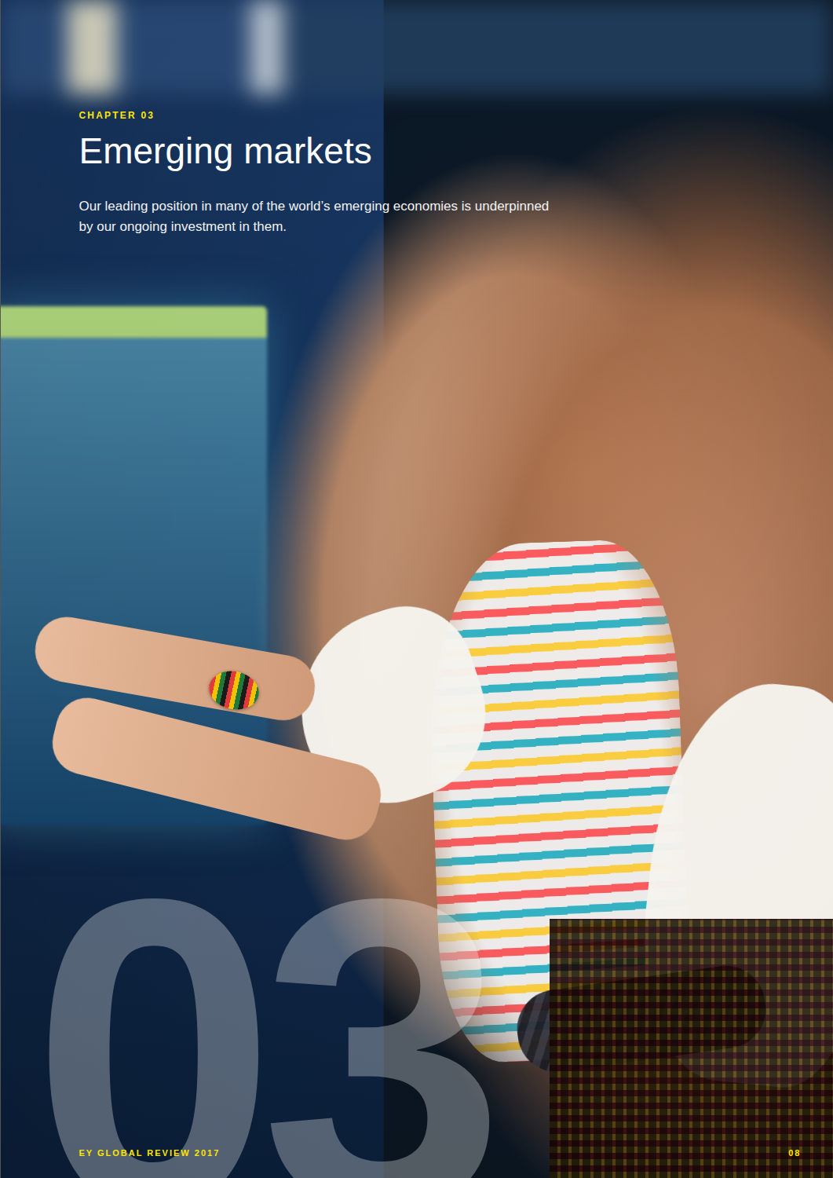03
Chapter 03
Emerging markets
Our leading position in many of the world’s emerging economies is underpinned by our ongoing investment in them.
EY Global Review 2017 08